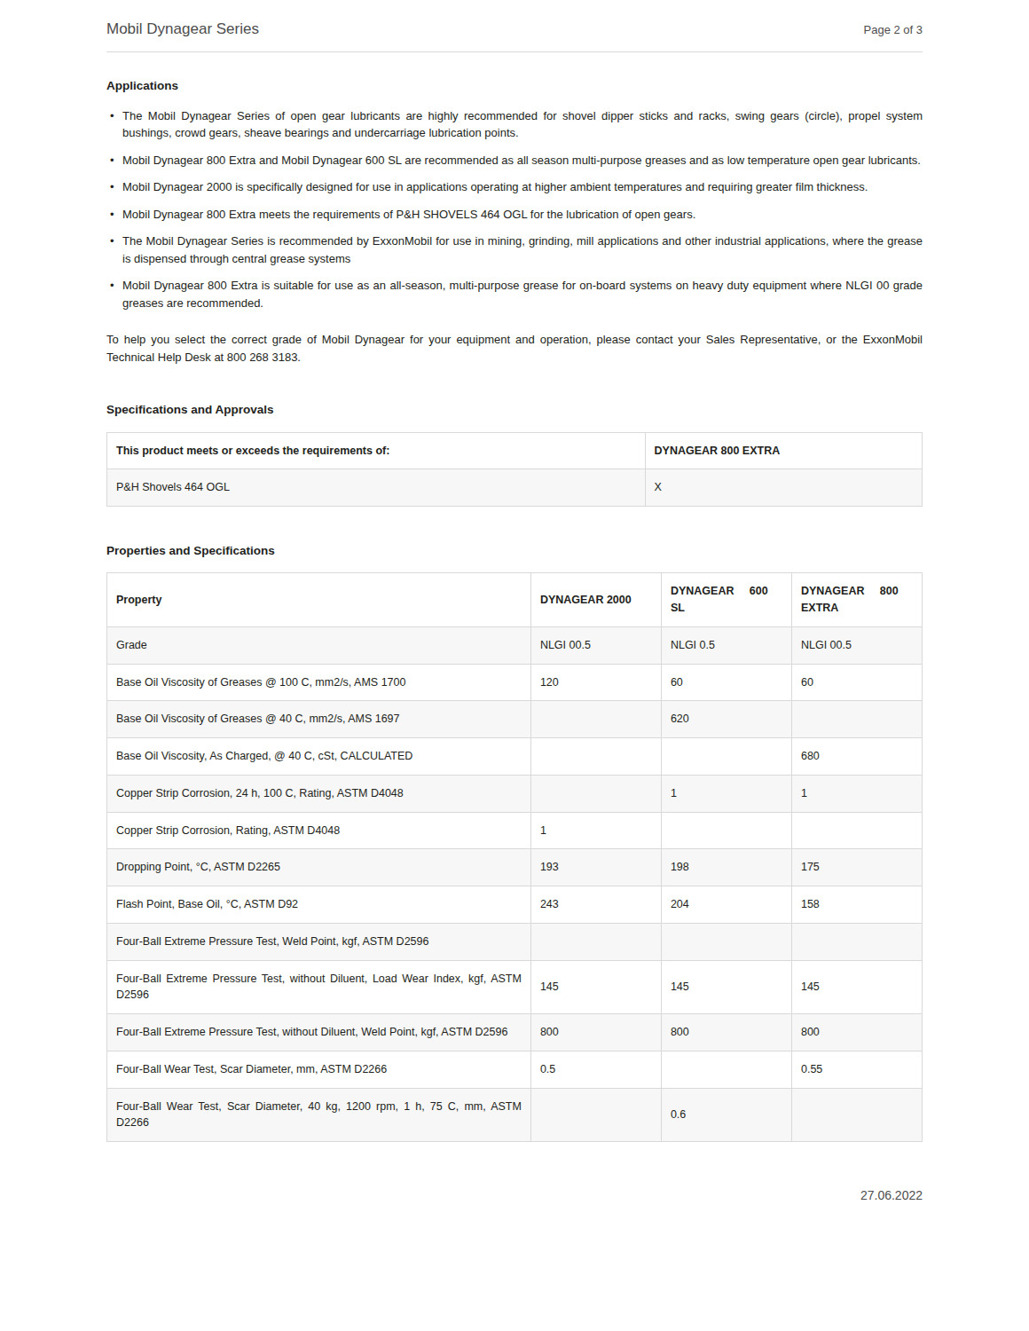Mobil Dynagear Series
Page 2 of 3
Applications
The Mobil Dynagear Series of open gear lubricants are highly recommended for shovel dipper sticks and racks, swing gears (circle), propel system bushings, crowd gears, sheave bearings and undercarriage lubrication points.
Mobil Dynagear 800 Extra and Mobil Dynagear 600 SL are recommended as all season multi-purpose greases and as low temperature open gear lubricants.
Mobil Dynagear 2000 is specifically designed for use in applications operating at higher ambient temperatures and requiring greater film thickness.
Mobil Dynagear 800 Extra meets the requirements of P&H SHOVELS 464 OGL for the lubrication of open gears.
The Mobil Dynagear Series is recommended by ExxonMobil for use in mining, grinding, mill applications and other industrial applications, where the grease is dispensed through central grease systems
Mobil Dynagear 800 Extra is suitable for use as an all-season, multi-purpose grease for on-board systems on heavy duty equipment where NLGI 00 grade greases are recommended.
To help you select the correct grade of Mobil Dynagear for your equipment and operation, please contact your Sales Representative, or the ExxonMobil Technical Help Desk at 800 268 3183.
Specifications and Approvals
| This product meets or exceeds the requirements of: | DYNAGEAR 800 EXTRA |
| --- | --- |
| P&H Shovels 464 OGL | X |
Properties and Specifications
| Property | DYNAGEAR 2000 | DYNAGEAR 600 SL | DYNAGEAR 800 EXTRA |
| --- | --- | --- | --- |
| Grade | NLGI 00.5 | NLGI 0.5 | NLGI 00.5 |
| Base Oil Viscosity of Greases @ 100 C, mm2/s, AMS 1700 | 120 | 60 | 60 |
| Base Oil Viscosity of Greases @ 40 C, mm2/s, AMS 1697 | | 620 | |
| Base Oil Viscosity, As Charged, @ 40 C, cSt, CALCULATED | | | 680 |
| Copper Strip Corrosion, 24 h, 100 C, Rating, ASTM D4048 | | 1 | 1 |
| Copper Strip Corrosion, Rating, ASTM D4048 | 1 | | |
| Dropping Point, °C, ASTM D2265 | 193 | 198 | 175 |
| Flash Point, Base Oil, °C, ASTM D92 | 243 | 204 | 158 |
| Four-Ball Extreme Pressure Test, Weld Point, kgf, ASTM D2596 | | | |
| Four-Ball Extreme Pressure Test, without Diluent, Load Wear Index, kgf, ASTM D2596 | 145 | 145 | 145 |
| Four-Ball Extreme Pressure Test, without Diluent, Weld Point, kgf, ASTM D2596 | 800 | 800 | 800 |
| Four-Ball Wear Test, Scar Diameter, mm, ASTM D2266 | 0.5 | | 0.55 |
| Four-Ball Wear Test, Scar Diameter, 40 kg, 1200 rpm, 1 h, 75 C, mm, ASTM D2266 | | 0.6 | |
27.06.2022